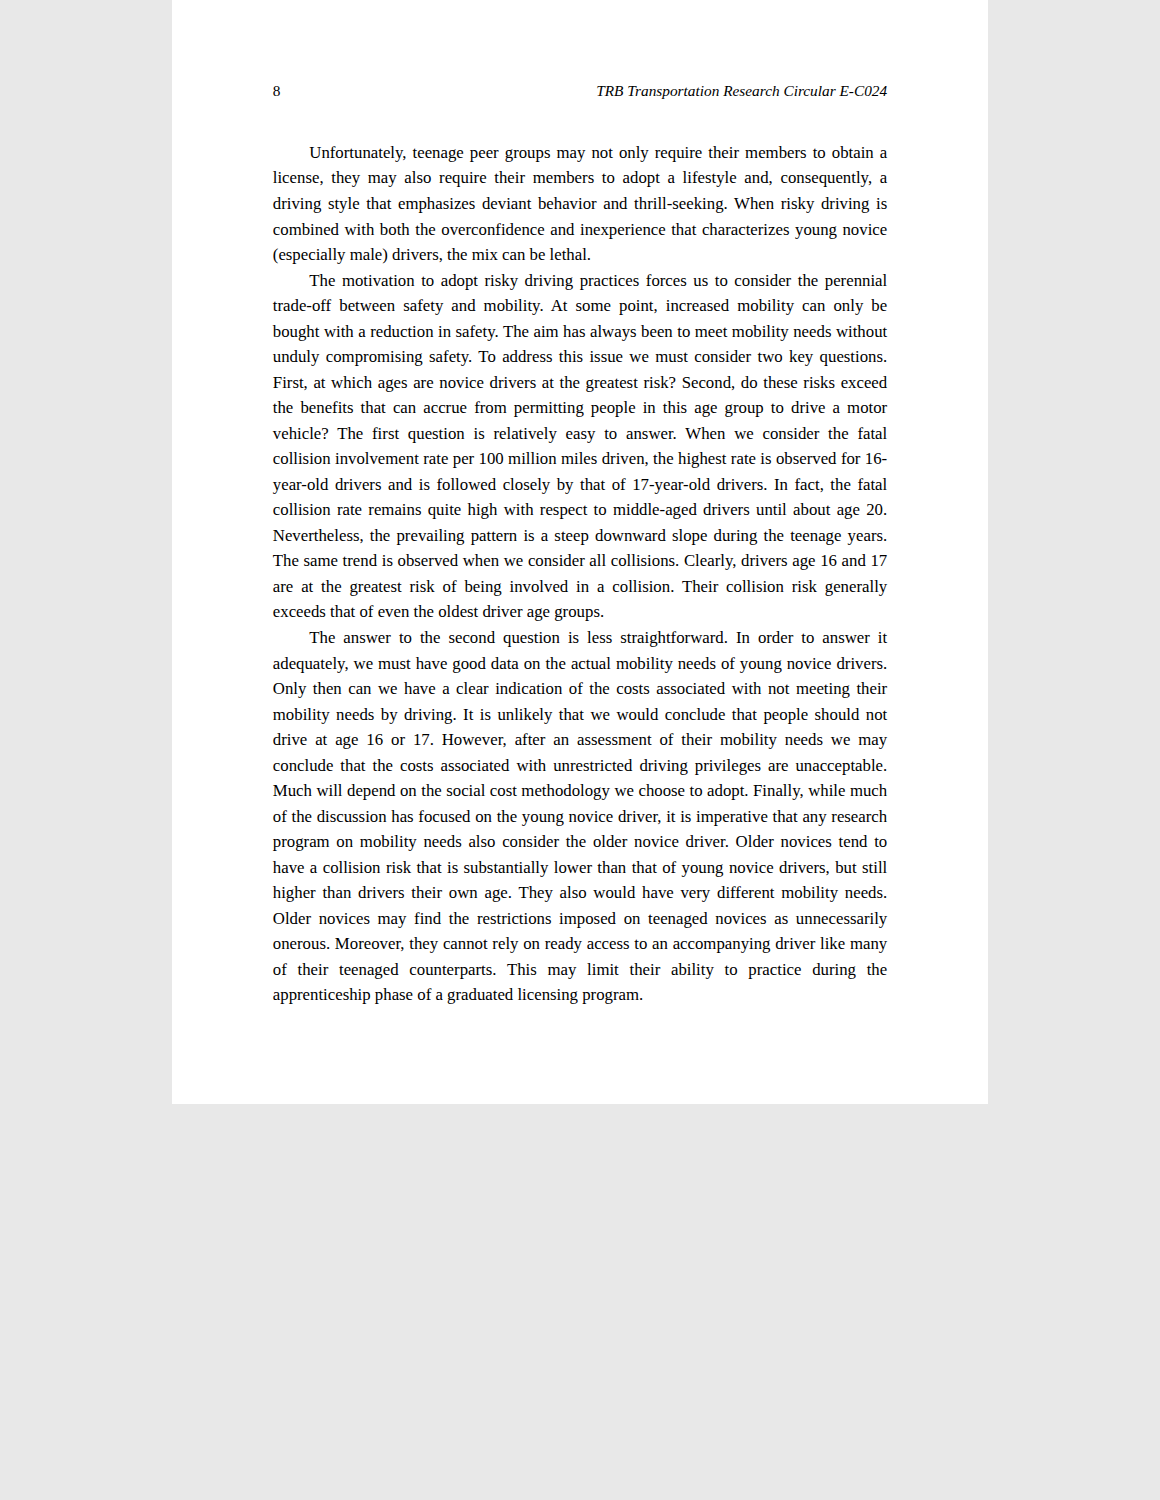8 TRB Transportation Research Circular E-C024
Unfortunately, teenage peer groups may not only require their members to obtain a license, they may also require their members to adopt a lifestyle and, consequently, a driving style that emphasizes deviant behavior and thrill-seeking. When risky driving is combined with both the overconfidence and inexperience that characterizes young novice (especially male) drivers, the mix can be lethal.
The motivation to adopt risky driving practices forces us to consider the perennial trade-off between safety and mobility. At some point, increased mobility can only be bought with a reduction in safety. The aim has always been to meet mobility needs without unduly compromising safety. To address this issue we must consider two key questions. First, at which ages are novice drivers at the greatest risk? Second, do these risks exceed the benefits that can accrue from permitting people in this age group to drive a motor vehicle? The first question is relatively easy to answer. When we consider the fatal collision involvement rate per 100 million miles driven, the highest rate is observed for 16-year-old drivers and is followed closely by that of 17-year-old drivers. In fact, the fatal collision rate remains quite high with respect to middle-aged drivers until about age 20. Nevertheless, the prevailing pattern is a steep downward slope during the teenage years. The same trend is observed when we consider all collisions. Clearly, drivers age 16 and 17 are at the greatest risk of being involved in a collision. Their collision risk generally exceeds that of even the oldest driver age groups.
The answer to the second question is less straightforward. In order to answer it adequately, we must have good data on the actual mobility needs of young novice drivers. Only then can we have a clear indication of the costs associated with not meeting their mobility needs by driving. It is unlikely that we would conclude that people should not drive at age 16 or 17. However, after an assessment of their mobility needs we may conclude that the costs associated with unrestricted driving privileges are unacceptable. Much will depend on the social cost methodology we choose to adopt. Finally, while much of the discussion has focused on the young novice driver, it is imperative that any research program on mobility needs also consider the older novice driver. Older novices tend to have a collision risk that is substantially lower than that of young novice drivers, but still higher than drivers their own age. They also would have very different mobility needs. Older novices may find the restrictions imposed on teenaged novices as unnecessarily onerous. Moreover, they cannot rely on ready access to an accompanying driver like many of their teenaged counterparts. This may limit their ability to practice during the apprenticeship phase of a graduated licensing program.